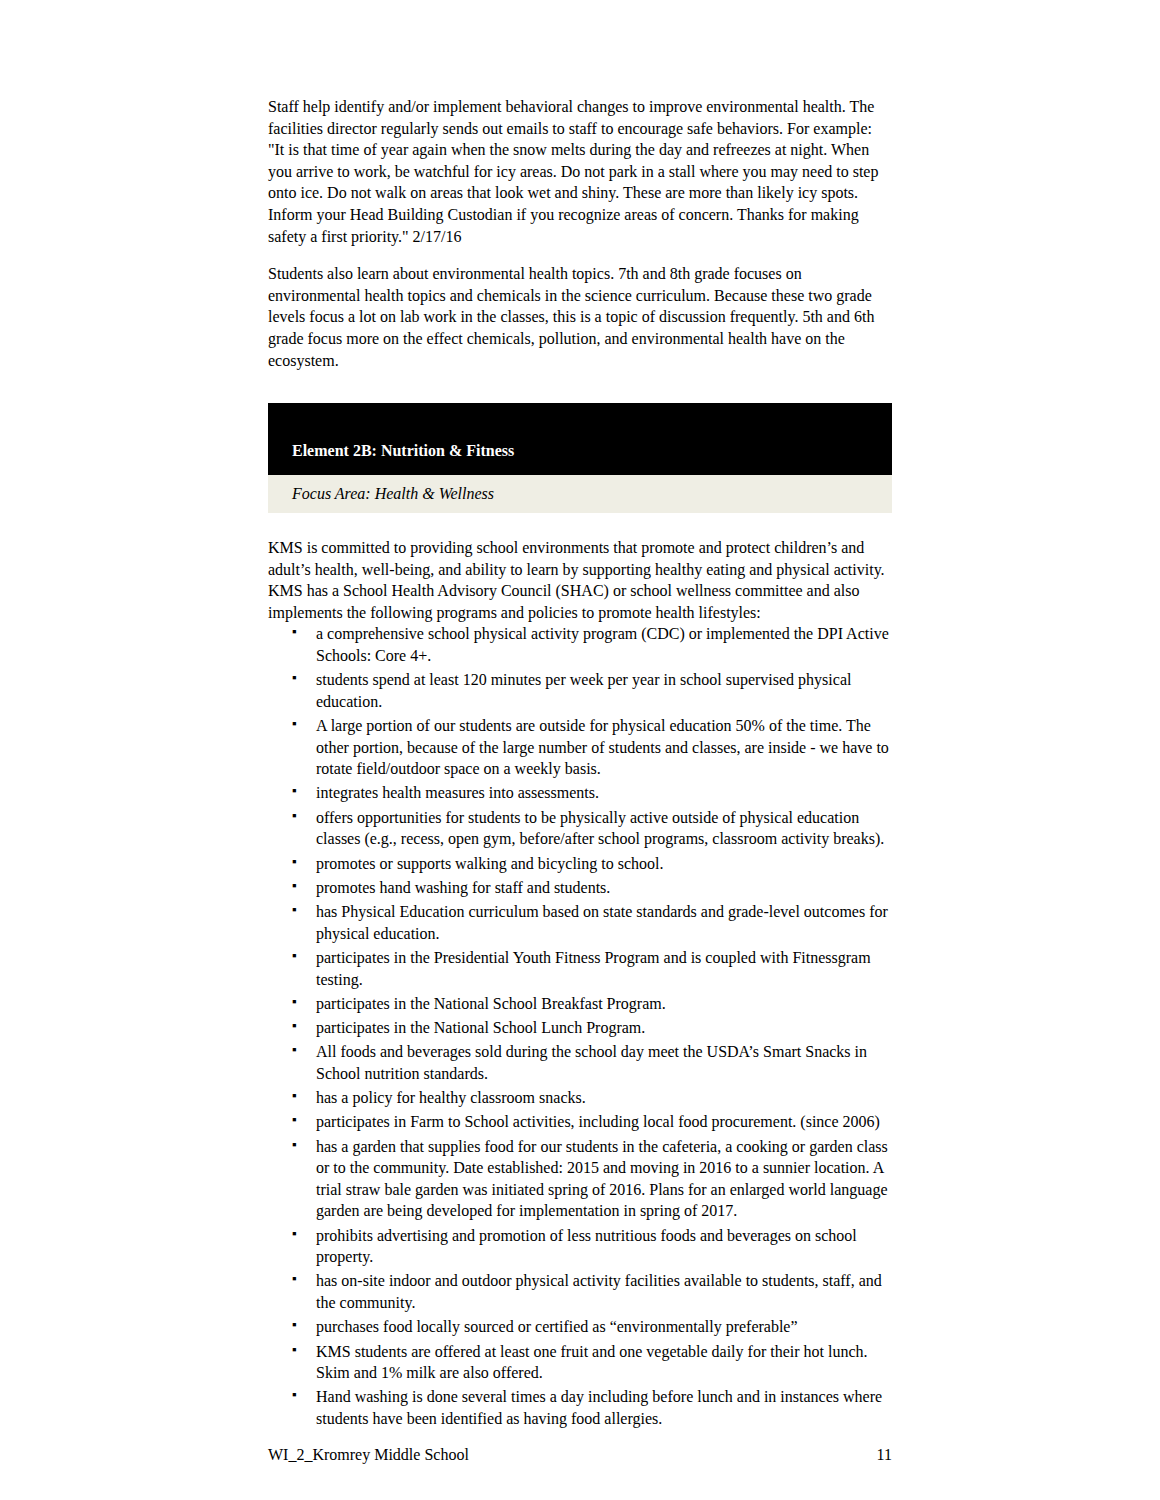Staff help identify and/or implement behavioral changes to improve environmental health. The facilities director regularly sends out emails to staff to encourage safe behaviors. For example: "It is that time of year again when the snow melts during the day and refreezes at night. When you arrive to work, be watchful for icy areas. Do not park in a stall where you may need to step onto ice. Do not walk on areas that look wet and shiny. These are more than likely icy spots. Inform your Head Building Custodian if you recognize areas of concern. Thanks for making safety a first priority." 2/17/16
Students also learn about environmental health topics. 7th and 8th grade focuses on environmental health topics and chemicals in the science curriculum. Because these two grade levels focus a lot on lab work in the classes, this is a topic of discussion frequently. 5th and 6th grade focus more on the effect chemicals, pollution, and environmental health have on the ecosystem.
Element 2B: Nutrition & Fitness
Focus Area: Health & Wellness
KMS is committed to providing school environments that promote and protect children’s and adult’s health, well-being, and ability to learn by supporting healthy eating and physical activity. KMS has a School Health Advisory Council (SHAC) or school wellness committee and also implements the following programs and policies to promote health lifestyles:
a comprehensive school physical activity program (CDC) or implemented the DPI Active Schools: Core 4+.
students spend at least 120 minutes per week per year in school supervised physical education.
A large portion of our students are outside for physical education 50% of the time. The other portion, because of the large number of students and classes, are inside - we have to rotate field/outdoor space on a weekly basis.
integrates health measures into assessments.
offers opportunities for students to be physically active outside of physical education classes (e.g., recess, open gym, before/after school programs, classroom activity breaks).
promotes or supports walking and bicycling to school.
promotes hand washing for staff and students.
has Physical Education curriculum based on state standards and grade-level outcomes for physical education.
participates in the Presidential Youth Fitness Program and is coupled with Fitnessgram testing.
participates in the National School Breakfast Program.
participates in the National School Lunch Program.
All foods and beverages sold during the school day meet the USDA’s Smart Snacks in School nutrition standards.
has a policy for healthy classroom snacks.
participates in Farm to School activities, including local food procurement. (since 2006)
has a garden that supplies food for our students in the cafeteria, a cooking or garden class or to the community. Date established: 2015 and moving in 2016 to a sunnier location. A trial straw bale garden was initiated spring of 2016. Plans for an enlarged world language garden are being developed for implementation in spring of 2017.
prohibits advertising and promotion of less nutritious foods and beverages on school property.
has on-site indoor and outdoor physical activity facilities available to students, staff, and the community.
purchases food locally sourced or certified as “environmentally preferable”
KMS students are offered at least one fruit and one vegetable daily for their hot lunch. Skim and 1% milk are also offered.
Hand washing is done several times a day including before lunch and in instances where students have been identified as having food allergies.
WI_2_Kromrey Middle School 11